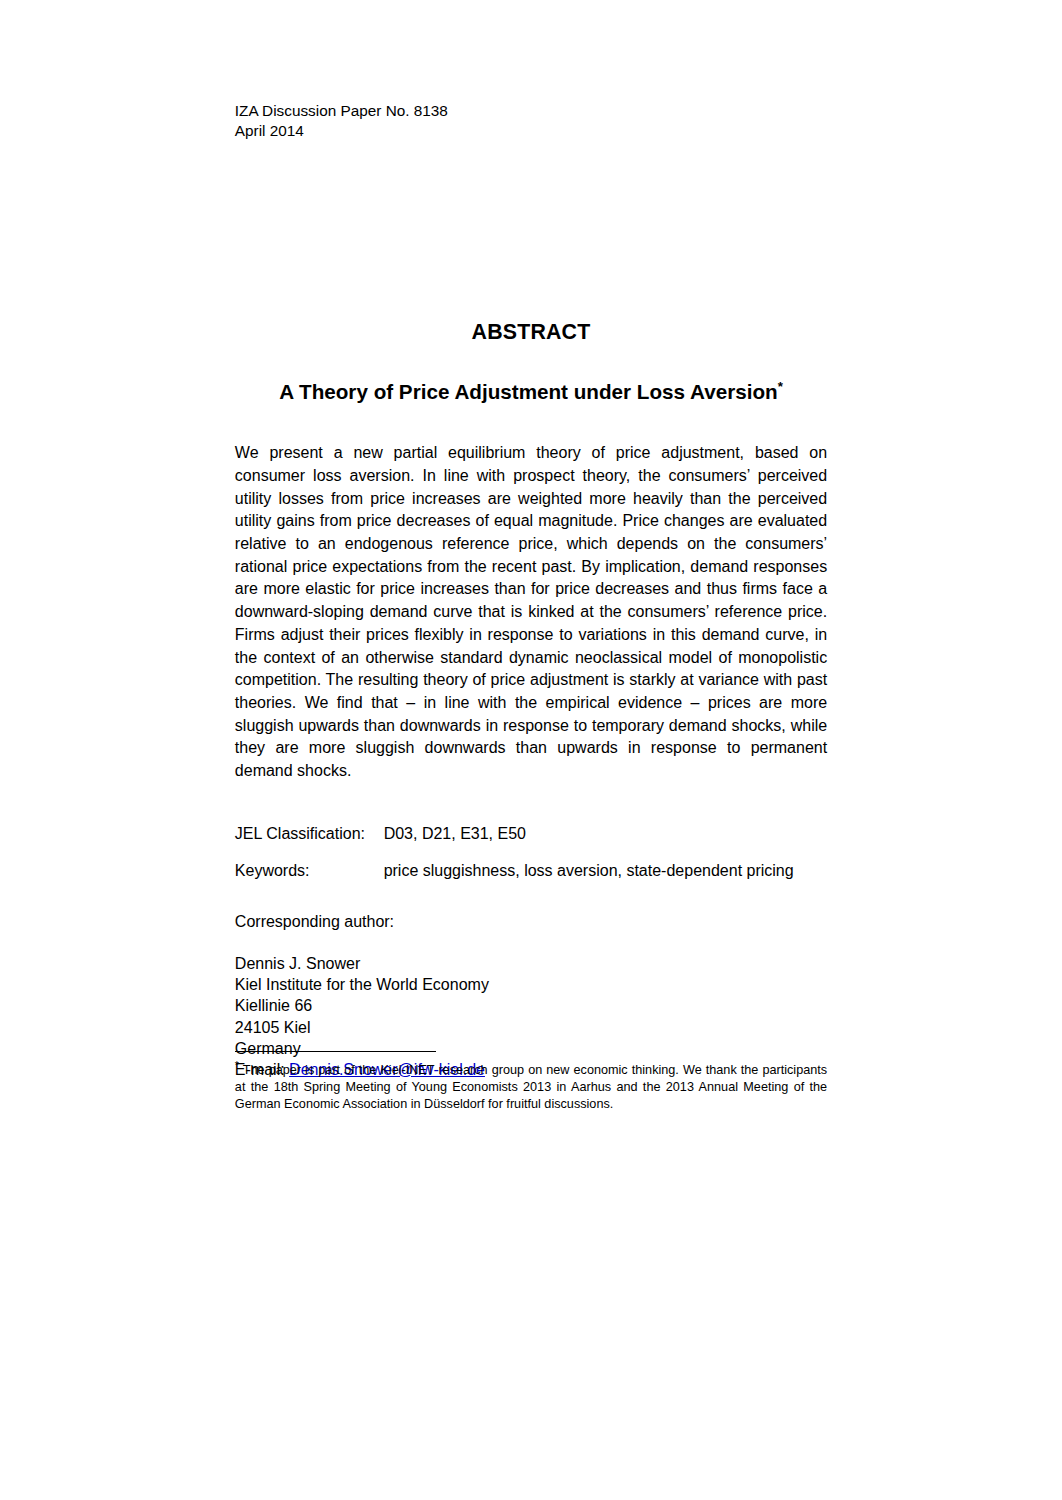IZA Discussion Paper No. 8138
April 2014
ABSTRACT
A Theory of Price Adjustment under Loss Aversion*
We present a new partial equilibrium theory of price adjustment, based on consumer loss aversion. In line with prospect theory, the consumers’ perceived utility losses from price increases are weighted more heavily than the perceived utility gains from price decreases of equal magnitude. Price changes are evaluated relative to an endogenous reference price, which depends on the consumers’ rational price expectations from the recent past. By implication, demand responses are more elastic for price increases than for price decreases and thus firms face a downward-sloping demand curve that is kinked at the consumers’ reference price. Firms adjust their prices flexibly in response to variations in this demand curve, in the context of an otherwise standard dynamic neoclassical model of monopolistic competition. The resulting theory of price adjustment is starkly at variance with past theories. We find that – in line with the empirical evidence – prices are more sluggish upwards than downwards in response to temporary demand shocks, while they are more sluggish downwards than upwards in response to permanent demand shocks.
JEL Classification: D03, D21, E31, E50
Keywords: price sluggishness, loss aversion, state-dependent pricing
Corresponding author:
Dennis J. Snower
Kiel Institute for the World Economy
Kiellinie 66
24105 Kiel
Germany
E-mail: Dennis.Snower@ifw-kiel.de
* The paper is part of the Kiel-INET research group on new economic thinking. We thank the participants at the 18th Spring Meeting of Young Economists 2013 in Aarhus and the 2013 Annual Meeting of the German Economic Association in Düsseldorf for fruitful discussions.